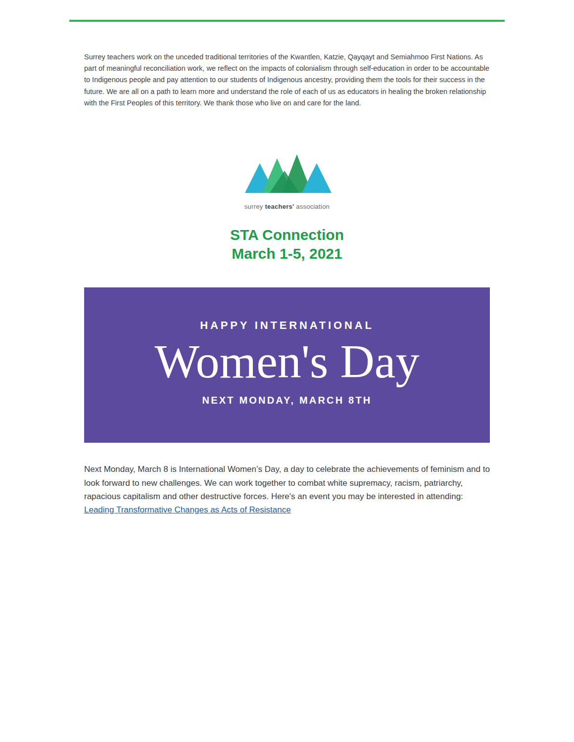Surrey teachers work on the unceded traditional territories of the Kwantlen, Katzie, Qayqayt and Semiahmoo First Nations. As part of meaningful reconciliation work, we reflect on the impacts of colonialism through self-education in order to be accountable to Indigenous people and pay attention to our students of Indigenous ancestry, providing them the tools for their success in the future. We are all on a path to learn more and understand the role of each of us as educators in healing the broken relationship with the First Peoples of this territory. We thank those who live on and care for the land.
surrey teachers' association
STA Connection
March 1-5, 2021
Happy International
Women's Day
Next Monday, March 8th
Next Monday, March 8 is International Women’s Day, a day to celebrate the achievements of feminism and to look forward to new challenges. We can work together to combat white supremacy, racism, patriarchy, rapacious capitalism and other destructive forces. Here's an event you may be interested in attending: Leading Transformative Changes as Acts of Resistance